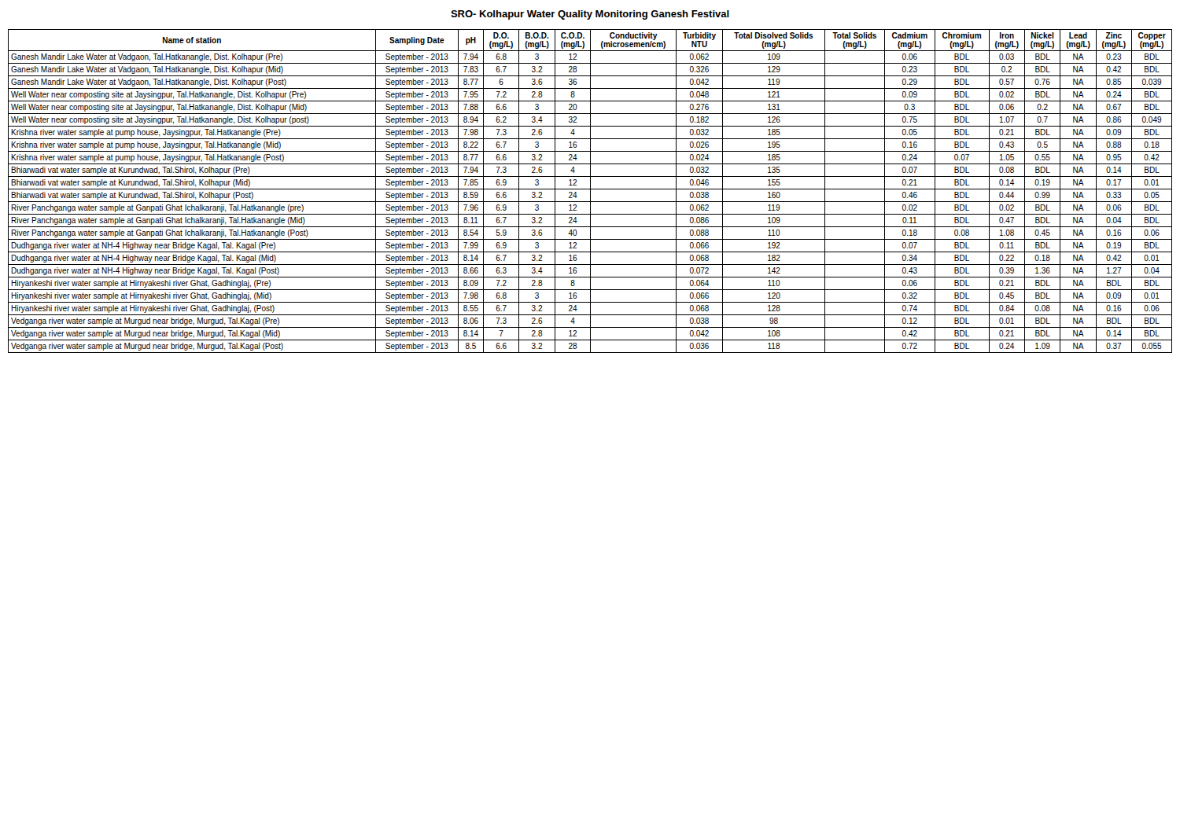SRO- Kolhapur Water Quality Monitoring Ganesh Festival
| Name of station | Sampling Date | pH | D.O. (mg/L) | B.O.D. (mg/L) | C.O.D. (mg/L) | Conductivity (microsemen/cm) | Turbidity NTU | Total Disolved Solids (mg/L) | Total Solids (mg/L) | Cadmium (mg/L) | Chromium (mg/L) | Iron (mg/L) | Nickel (mg/L) | Lead (mg/L) | Zinc (mg/L) | Copper (mg/L) |
| --- | --- | --- | --- | --- | --- | --- | --- | --- | --- | --- | --- | --- | --- | --- | --- | --- |
| Ganesh Mandir Lake Water at Vadgaon, Tal.Hatkanangle, Dist. Kolhapur (Pre) | September - 2013 | 7.94 | 6.8 | 3 | 12 | | 0.062 | 109 | | 0.06 | BDL | 0.03 | BDL | NA | 0.23 | BDL |
| Ganesh Mandir Lake Water at Vadgaon, Tal.Hatkanangle, Dist. Kolhapur (Mid) | September - 2013 | 7.83 | 6.7 | 3.2 | 28 | | 0.326 | 129 | | 0.23 | BDL | 0.2 | BDL | NA | 0.42 | BDL |
| Ganesh Mandir Lake Water at Vadgaon, Tal.Hatkanangle, Dist. Kolhapur (Post) | September - 2013 | 8.77 | 6 | 3.6 | 36 | | 0.042 | 119 | | 0.29 | BDL | 0.57 | 0.76 | NA | 0.85 | 0.039 |
| Well Water near composting site at Jaysingpur, Tal.Hatkanangle, Dist. Kolhapur (Pre) | September - 2013 | 7.95 | 7.2 | 2.8 | 8 | | 0.048 | 121 | | 0.09 | BDL | 0.02 | BDL | NA | 0.24 | BDL |
| Well Water near composting site at Jaysingpur, Tal.Hatkanangle, Dist. Kolhapur (Mid) | September - 2013 | 7.88 | 6.6 | 3 | 20 | | 0.276 | 131 | | 0.3 | BDL | 0.06 | 0.2 | NA | 0.67 | BDL |
| Well Water near composting site at Jaysingpur, Tal.Hatkanangle, Dist. Kolhapur (post) | September - 2013 | 8.94 | 6.2 | 3.4 | 32 | | 0.182 | 126 | | 0.75 | BDL | 1.07 | 0.7 | NA | 0.86 | 0.049 |
| Krishna river water sample at pump house, Jaysingpur, Tal.Hatkanangle (Pre) | September - 2013 | 7.98 | 7.3 | 2.6 | 4 | | 0.032 | 185 | | 0.05 | BDL | 0.21 | BDL | NA | 0.09 | BDL |
| Krishna river water sample at pump house, Jaysingpur, Tal.Hatkanangle (Mid) | September - 2013 | 8.22 | 6.7 | 3 | 16 | | 0.026 | 195 | | 0.16 | BDL | 0.43 | 0.5 | NA | 0.88 | 0.18 |
| Krishna river water sample at pump house, Jaysingpur, Tal.Hatkanangle (Post) | September - 2013 | 8.77 | 6.6 | 3.2 | 24 | | 0.024 | 185 | | 0.24 | 0.07 | 1.05 | 0.55 | NA | 0.95 | 0.42 |
| Bhiarwadi vat water sample at Kurundwad, Tal.Shirol, Kolhapur (Pre) | September - 2013 | 7.94 | 7.3 | 2.6 | 4 | | 0.032 | 135 | | 0.07 | BDL | 0.08 | BDL | NA | 0.14 | BDL |
| Bhiarwadi vat water sample at Kurundwad, Tal.Shirol, Kolhapur (Mid) | September - 2013 | 7.85 | 6.9 | 3 | 12 | | 0.046 | 155 | | 0.21 | BDL | 0.14 | 0.19 | NA | 0.17 | 0.01 |
| Bhiarwadi vat water sample at Kurundwad, Tal.Shirol, Kolhapur (Post) | September - 2013 | 8.59 | 6.6 | 3.2 | 24 | | 0.038 | 160 | | 0.46 | BDL | 0.44 | 0.99 | NA | 0.33 | 0.05 |
| River Panchganga water sample at Ganpati Ghat Ichalkaranji, Tal.Hatkanangle (pre) | September - 2013 | 7.96 | 6.9 | 3 | 12 | | 0.062 | 119 | | 0.02 | BDL | 0.02 | BDL | NA | 0.06 | BDL |
| River Panchganga water sample at Ganpati Ghat Ichalkaranji, Tal.Hatkanangle (Mid) | September - 2013 | 8.11 | 6.7 | 3.2 | 24 | | 0.086 | 109 | | 0.11 | BDL | 0.47 | BDL | NA | 0.04 | BDL |
| River Panchganga water sample at Ganpati Ghat Ichalkaranji, Tal.Hatkanangle (Post) | September - 2013 | 8.54 | 5.9 | 3.6 | 40 | | 0.088 | 110 | | 0.18 | 0.08 | 1.08 | 0.45 | NA | 0.16 | 0.06 |
| Dudhganga river water at NH-4 Highway near Bridge Kagal, Tal. Kagal (Pre) | September - 2013 | 7.99 | 6.9 | 3 | 12 | | 0.066 | 192 | | 0.07 | BDL | 0.11 | BDL | NA | 0.19 | BDL |
| Dudhganga river water at NH-4 Highway near Bridge Kagal, Tal. Kagal (Mid) | September - 2013 | 8.14 | 6.7 | 3.2 | 16 | | 0.068 | 182 | | 0.34 | BDL | 0.22 | 0.18 | NA | 0.42 | 0.01 |
| Dudhganga river water at NH-4 Highway near Bridge Kagal, Tal. Kagal (Post) | September - 2013 | 8.66 | 6.3 | 3.4 | 16 | | 0.072 | 142 | | 0.43 | BDL | 0.39 | 1.36 | NA | 1.27 | 0.04 |
| Hiryankeshi river water sample at Hirnyakeshi river Ghat, Gadhinglaj, (Pre) | September - 2013 | 8.09 | 7.2 | 2.8 | 8 | | 0.064 | 110 | | 0.06 | BDL | 0.21 | BDL | NA | BDL | BDL |
| Hiryankeshi river water sample at Hirnyakeshi river Ghat, Gadhinglaj, (Mid) | September - 2013 | 7.98 | 6.8 | 3 | 16 | | 0.066 | 120 | | 0.32 | BDL | 0.45 | BDL | NA | 0.09 | 0.01 |
| Hiryankeshi river water sample at Hirnyakeshi river Ghat, Gadhinglaj, (Post) | September - 2013 | 8.55 | 6.7 | 3.2 | 24 | | 0.068 | 128 | | 0.74 | BDL | 0.84 | 0.08 | NA | 0.16 | 0.06 |
| Vedganga river water sample at Murgud near bridge, Murgud, Tal.Kagal (Pre) | September - 2013 | 8.06 | 7.3 | 2.6 | 4 | | 0.038 | 98 | | 0.12 | BDL | 0.01 | BDL | NA | BDL | BDL |
| Vedganga river water sample at Murgud near bridge, Murgud, Tal.Kagal (Mid) | September - 2013 | 8.14 | 7 | 2.8 | 12 | | 0.042 | 108 | | 0.42 | BDL | 0.21 | BDL | NA | 0.14 | BDL |
| Vedganga river water sample at Murgud near bridge, Murgud, Tal.Kagal (Post) | September - 2013 | 8.5 | 6.6 | 3.2 | 28 | | 0.036 | 118 | | 0.72 | BDL | 0.24 | 1.09 | NA | 0.37 | 0.055 |